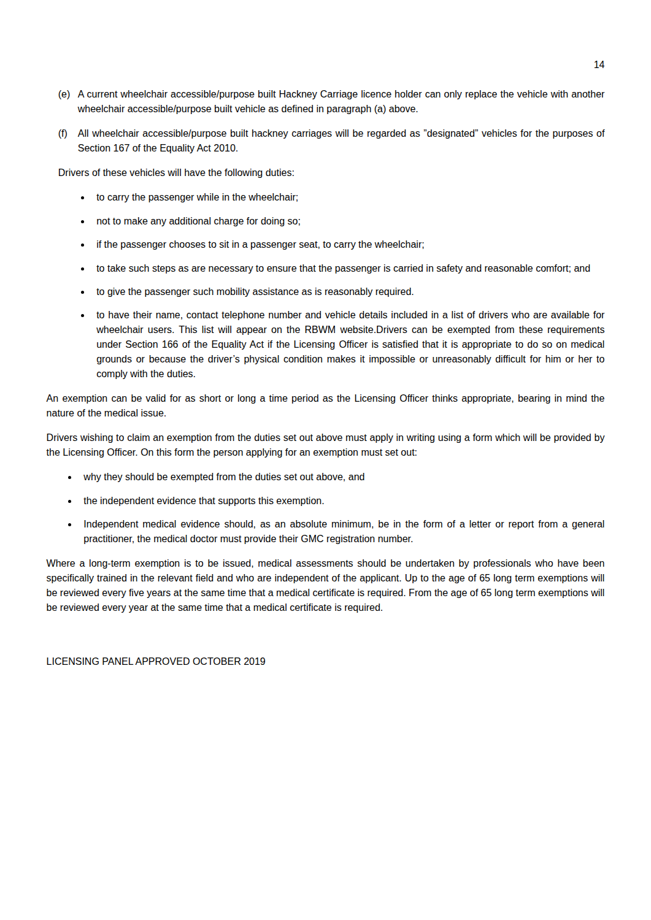14
(e) A current wheelchair accessible/purpose built Hackney Carriage licence holder can only replace the vehicle with another wheelchair accessible/purpose built vehicle as defined in paragraph (a) above.
(f) All wheelchair accessible/purpose built hackney carriages will be regarded as ”designated” vehicles for the purposes of Section 167 of the Equality Act 2010.
Drivers of these vehicles will have the following duties:
to carry the passenger while in the wheelchair;
not to make any additional charge for doing so;
if the passenger chooses to sit in a passenger seat, to carry the wheelchair;
to take such steps as are necessary to ensure that the passenger is carried in safety and reasonable comfort; and
to give the passenger such mobility assistance as is reasonably required.
to have their name, contact telephone number and vehicle details included in a list of drivers who are available for wheelchair users. This list will appear on the RBWM website.Drivers can be exempted from these requirements under Section 166 of the Equality Act if the Licensing Officer is satisfied that it is appropriate to do so on medical grounds or because the driver’s physical condition makes it impossible or unreasonably difficult for him or her to comply with the duties.
An exemption can be valid for as short or long a time period as the Licensing Officer thinks appropriate, bearing in mind the nature of the medical issue.
Drivers wishing to claim an exemption from the duties set out above must apply in writing using a form which will be provided by the Licensing Officer. On this form the person applying for an exemption must set out:
why they should be exempted from the duties set out above, and
the independent evidence that supports this exemption.
Independent medical evidence should, as an absolute minimum, be in the form of a letter or report from a general practitioner, the medical doctor must provide their GMC registration number.
Where a long-term exemption is to be issued, medical assessments should be undertaken by professionals who have been specifically trained in the relevant field and who are independent of the applicant. Up to the age of 65 long term exemptions will be reviewed every five years at the same time that a medical certificate is required. From the age of 65 long term exemptions will be reviewed every year at the same time that a medical certificate is required.
LICENSING PANEL APPROVED OCTOBER 2019